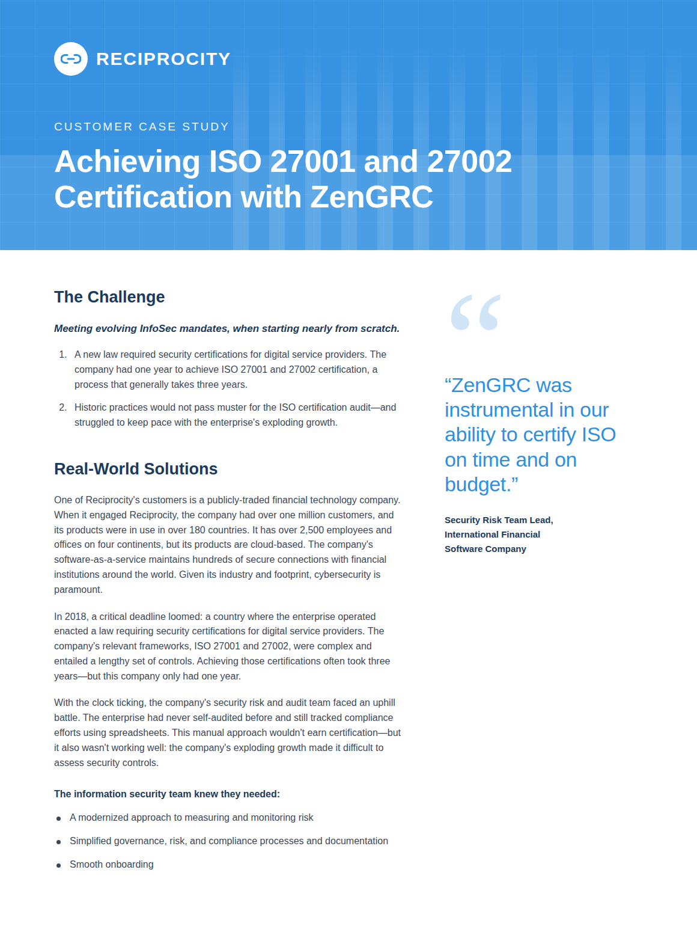Reciprocity
Customer Case Study
Achieving ISO 27001 and 27002
Certification with ZenGRC
The Challenge
Meeting evolving InfoSec mandates, when starting nearly from scratch.
A new law required security certifications for digital service providers. The company had one year to achieve ISO 27001 and 27002 certification, a process that generally takes three years.
Historic practices would not pass muster for the ISO certification audit—and struggled to keep pace with the enterprise's exploding growth.
Real-World Solutions
One of Reciprocity's customers is a publicly-traded financial technology company. When it engaged Reciprocity, the company had over one million customers, and its products were in use in over 180 countries. It has over 2,500 employees and offices on four continents, but its products are cloud-based. The company's software-as-a-service maintains hundreds of secure connections with financial institutions around the world. Given its industry and footprint, cybersecurity is paramount.
In 2018, a critical deadline loomed: a country where the enterprise operated enacted a law requiring security certifications for digital service providers. The company's relevant frameworks, ISO 27001 and 27002, were complex and entailed a lengthy set of controls. Achieving those certifications often took three years—but this company only had one year.
With the clock ticking, the company's security risk and audit team faced an uphill battle. The enterprise had never self-audited before and still tracked compliance efforts using spreadsheets. This manual approach wouldn't earn certification—but it also wasn't working well: the company's exploding growth made it difficult to assess security controls.
The information security team knew they needed:
A modernized approach to measuring and monitoring risk
Simplified governance, risk, and compliance processes and documentation
Smooth onboarding
“
“ZenGRC was instrumental in our ability to certify ISO on time and on budget.”
Security Risk Team Lead,
International Financial
Software Company